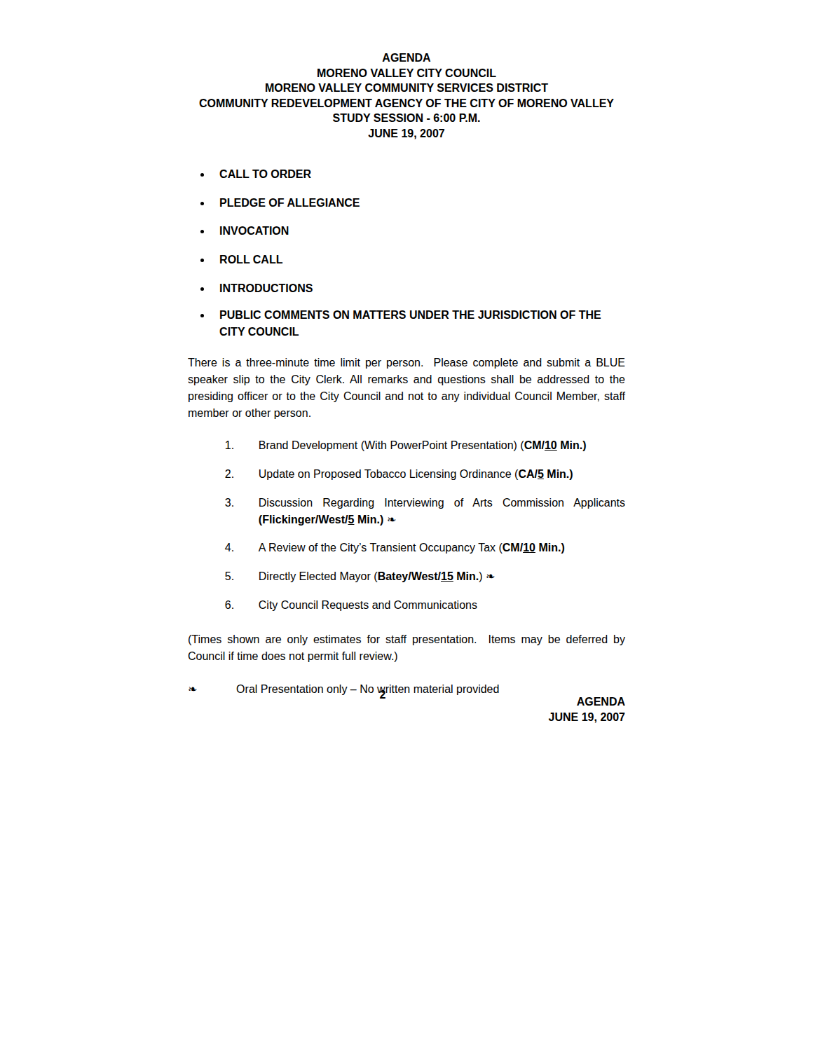AGENDA
MORENO VALLEY CITY COUNCIL
MORENO VALLEY COMMUNITY SERVICES DISTRICT
COMMUNITY REDEVELOPMENT AGENCY OF THE CITY OF MORENO VALLEY
STUDY SESSION - 6:00 P.M.
JUNE 19, 2007
CALL TO ORDER
PLEDGE OF ALLEGIANCE
INVOCATION
ROLL CALL
INTRODUCTIONS
PUBLIC COMMENTS ON MATTERS UNDER THE JURISDICTION OF THE CITY COUNCIL
There is a three-minute time limit per person. Please complete and submit a BLUE speaker slip to the City Clerk. All remarks and questions shall be addressed to the presiding officer or to the City Council and not to any individual Council Member, staff member or other person.
1. Brand Development (With PowerPoint Presentation) (CM/10 Min.)
2. Update on Proposed Tobacco Licensing Ordinance (CA/5 Min.)
3. Discussion Regarding Interviewing of Arts Commission Applicants (Flickinger/West/5 Min.) ❧
4. A Review of the City’s Transient Occupancy Tax (CM/10 Min.)
5. Directly Elected Mayor (Batey/West/15 Min.) ❧
6. City Council Requests and Communications
(Times shown are only estimates for staff presentation. Items may be deferred by Council if time does not permit full review.)
❧Oral Presentation only – No written material provided
2
AGENDA
JUNE 19, 2007